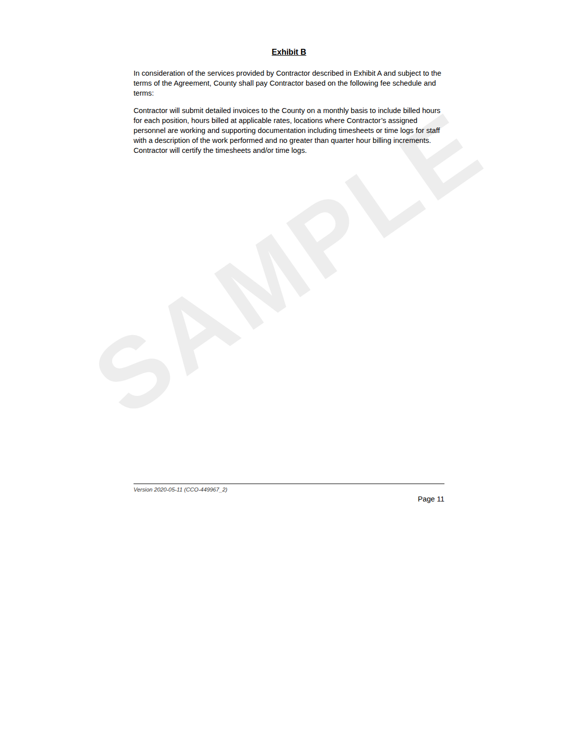SAMPLE
Exhibit B
In consideration of the services provided by Contractor described in Exhibit A and subject to the terms of the Agreement, County shall pay Contractor based on the following fee schedule and terms:
Contractor will submit detailed invoices to the County on a monthly basis to include billed hours for each position, hours billed at applicable rates, locations where Contractor’s assigned personnel are working and supporting documentation including timesheets or time logs for staff with a description of the work performed and no greater than quarter hour billing increments. Contractor will certify the timesheets and/or time logs.
Version 2020-05-11 (CCO-449967_2)
Page 11